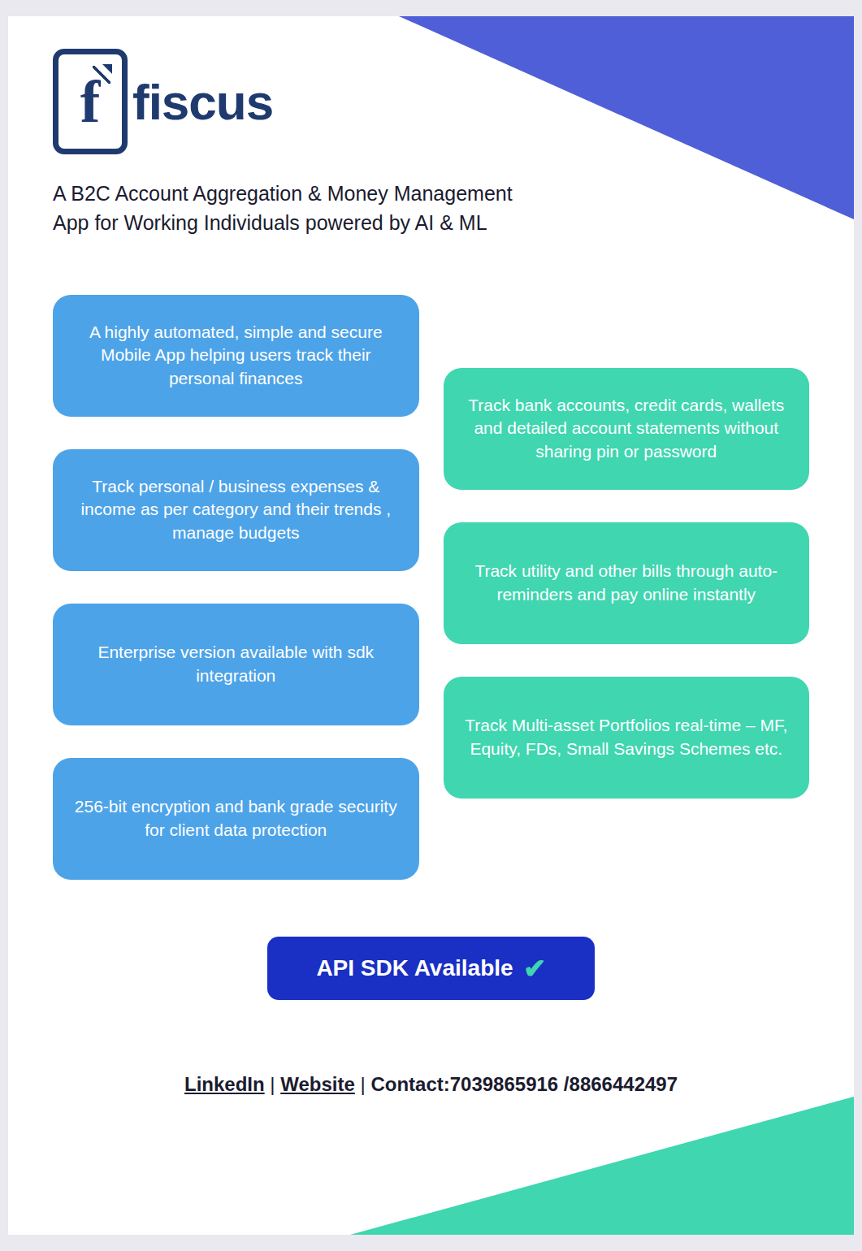f
fiscus
A B2C Account Aggregation & Money Management
App for Working Individuals powered by AI & ML
A highly automated, simple and secure Mobile App helping users track their personal finances
Track personal / business expenses & income as per category and their trends , manage budgets
Enterprise version available with sdk integration
256-bit encryption and bank grade security for client data protection
Track bank accounts, credit cards, wallets and detailed account statements without sharing pin or password
Track utility and other bills through auto-reminders and pay online instantly
Track Multi-asset Portfolios real-time – MF, Equity, FDs, Small Savings Schemes etc.
API SDK Available ✔
LinkedIn | Website | Contact:7039865916 /8866442497